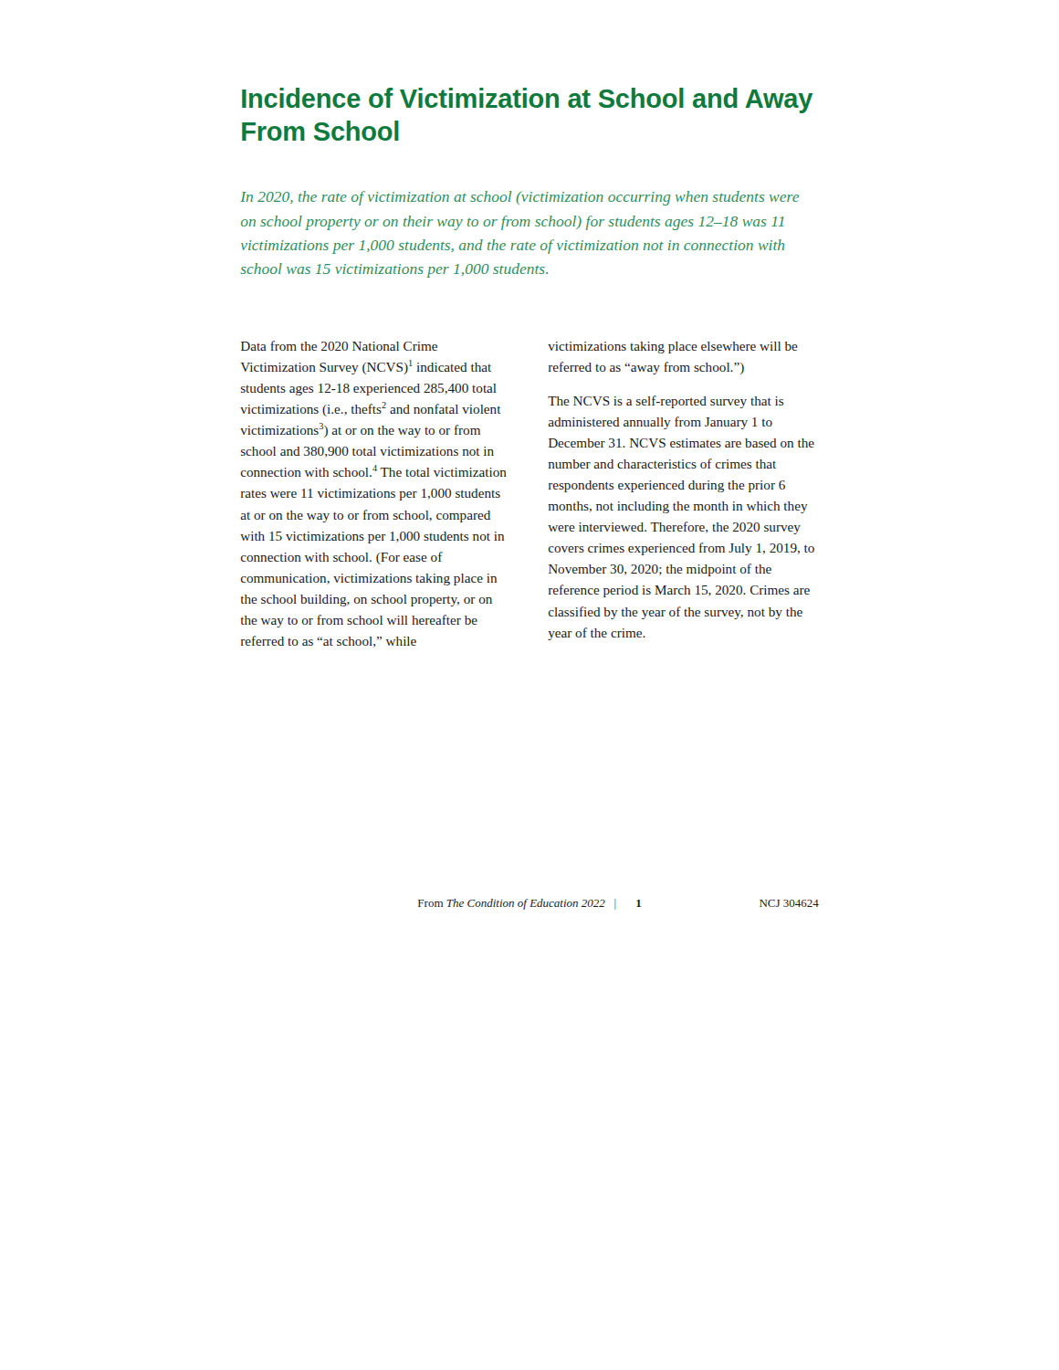Incidence of Victimization at School and Away From School
In 2020, the rate of victimization at school (victimization occurring when students were on school property or on their way to or from school) for students ages 12–18 was 11 victimizations per 1,000 students, and the rate of victimization not in connection with school was 15 victimizations per 1,000 students.
Data from the 2020 National Crime Victimization Survey (NCVS)1 indicated that students ages 12-18 experienced 285,400 total victimizations (i.e., thefts2 and nonfatal violent victimizations3) at or on the way to or from school and 380,900 total victimizations not in connection with school.4 The total victimization rates were 11 victimizations per 1,000 students at or on the way to or from school, compared with 15 victimizations per 1,000 students not in connection with school. (For ease of communication, victimizations taking place in the school building, on school property, or on the way to or from school will hereafter be referred to as “at school,” while
victimizations taking place elsewhere will be referred to as “away from school.”)
The NCVS is a self-reported survey that is administered annually from January 1 to December 31. NCVS estimates are based on the number and characteristics of crimes that respondents experienced during the prior 6 months, not including the month in which they were interviewed. Therefore, the 2020 survey covers crimes experienced from July 1, 2019, to November 30, 2020; the midpoint of the reference period is March 15, 2020. Crimes are classified by the year of the survey, not by the year of the crime.
From The Condition of Education 2022|1
NCJ 304624